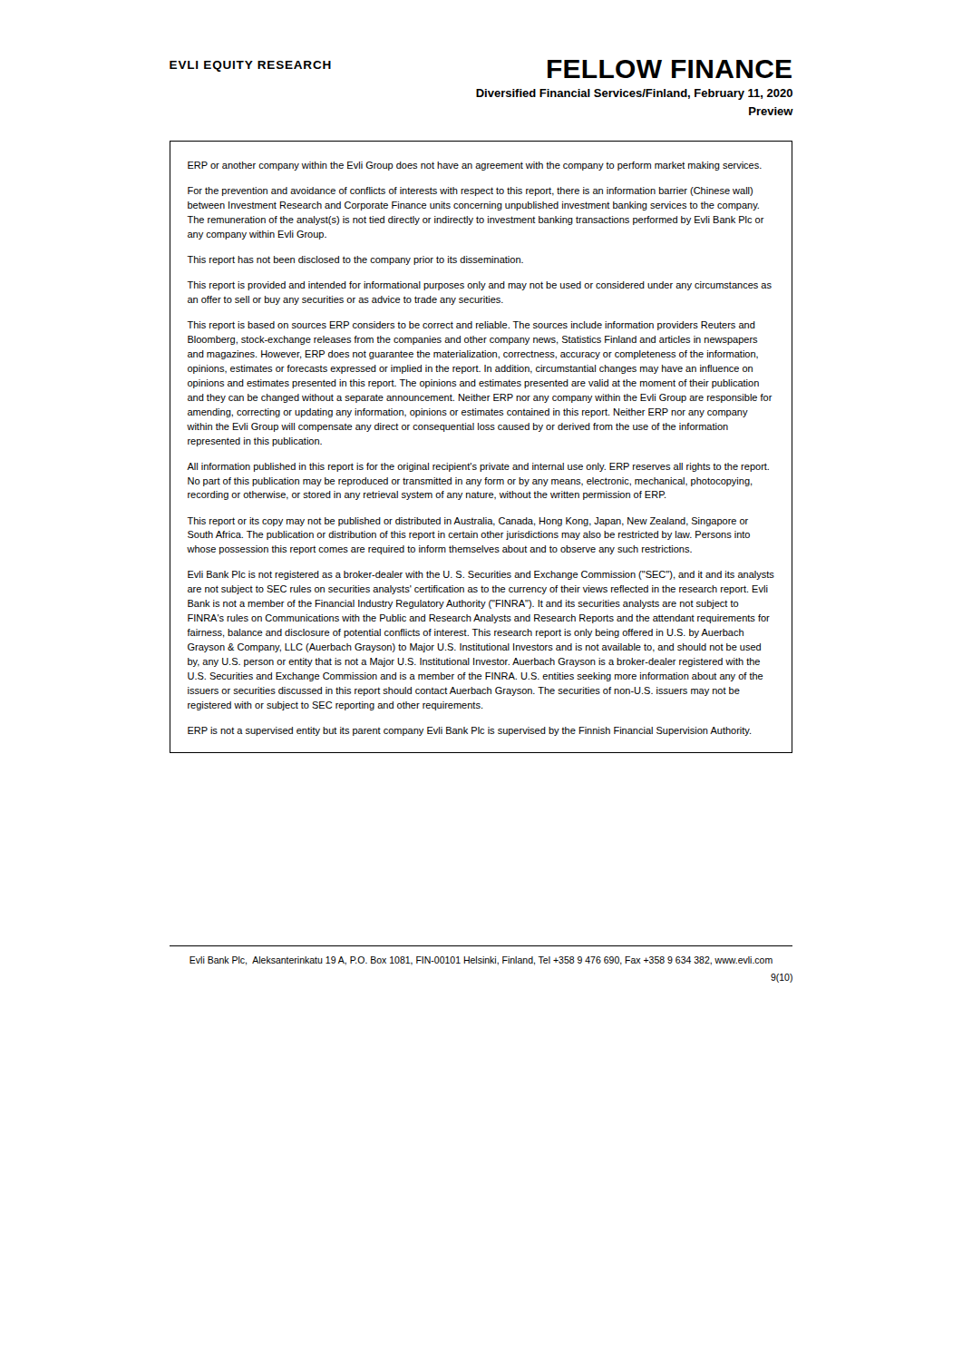EVLI EQUITY RESEARCH
FELLOW FINANCE
Diversified Financial Services/Finland, February 11, 2020
Preview
ERP or another company within the Evli Group does not have an agreement with the company to perform market making services.
For the prevention and avoidance of conflicts of interests with respect to this report, there is an information barrier (Chinese wall) between Investment Research and Corporate Finance units concerning unpublished investment banking services to the company. The remuneration of the analyst(s) is not tied directly or indirectly to investment banking transactions performed by Evli Bank Plc or any company within Evli Group.
This report has not been disclosed to the company prior to its dissemination.
This report is provided and intended for informational purposes only and may not be used or considered under any circumstances as an offer to sell or buy any securities or as advice to trade any securities.
This report is based on sources ERP considers to be correct and reliable. The sources include information providers Reuters and Bloomberg, stock-exchange releases from the companies and other company news, Statistics Finland and articles in newspapers and magazines. However, ERP does not guarantee the materialization, correctness, accuracy or completeness of the information, opinions, estimates or forecasts expressed or implied in the report. In addition, circumstantial changes may have an influence on opinions and estimates presented in this report. The opinions and estimates presented are valid at the moment of their publication and they can be changed without a separate announcement. Neither ERP nor any company within the Evli Group are responsible for amending, correcting or updating any information, opinions or estimates contained in this report. Neither ERP nor any company within the Evli Group will compensate any direct or consequential loss caused by or derived from the use of the information represented in this publication.
All information published in this report is for the original recipient's private and internal use only. ERP reserves all rights to the report. No part of this publication may be reproduced or transmitted in any form or by any means, electronic, mechanical, photocopying, recording or otherwise, or stored in any retrieval system of any nature, without the written permission of ERP.
This report or its copy may not be published or distributed in Australia, Canada, Hong Kong, Japan, New Zealand, Singapore or South Africa. The publication or distribution of this report in certain other jurisdictions may also be restricted by law. Persons into whose possession this report comes are required to inform themselves about and to observe any such restrictions.
Evli Bank Plc is not registered as a broker-dealer with the U. S. Securities and Exchange Commission ("SEC"), and it and its analysts are not subject to SEC rules on securities analysts' certification as to the currency of their views reflected in the research report. Evli Bank is not a member of the Financial Industry Regulatory Authority ("FINRA"). It and its securities analysts are not subject to FINRA's rules on Communications with the Public and Research Analysts and Research Reports and the attendant requirements for fairness, balance and disclosure of potential conflicts of interest. This research report is only being offered in U.S. by Auerbach Grayson & Company, LLC (Auerbach Grayson) to Major U.S. Institutional Investors and is not available to, and should not be used by, any U.S. person or entity that is not a Major U.S. Institutional Investor. Auerbach Grayson is a broker-dealer registered with the U.S. Securities and Exchange Commission and is a member of the FINRA. U.S. entities seeking more information about any of the issuers or securities discussed in this report should contact Auerbach Grayson. The securities of non-U.S. issuers may not be registered with or subject to SEC reporting and other requirements.
ERP is not a supervised entity but its parent company Evli Bank Plc is supervised by the Finnish Financial Supervision Authority.
Evli Bank Plc, Aleksanterinkatu 19 A, P.O. Box 1081, FIN-00101 Helsinki, Finland, Tel +358 9 476 690, Fax +358 9 634 382, www.evli.com
9(10)